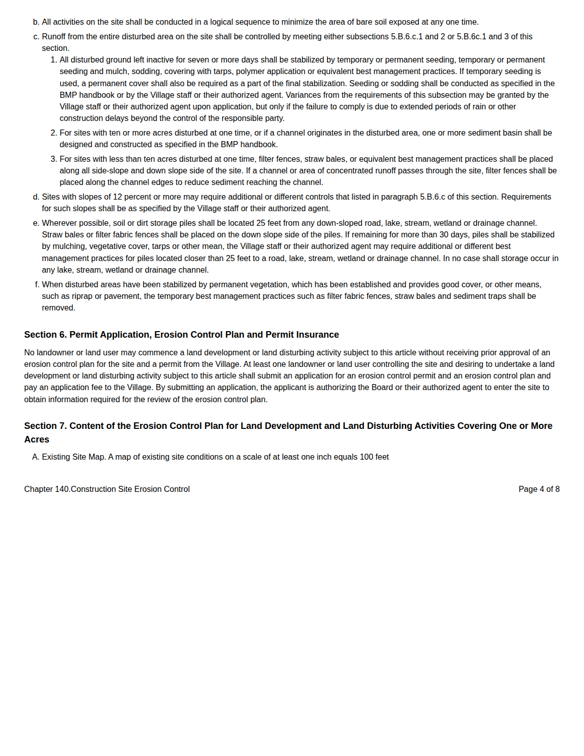All activities on the site shall be conducted in a logical sequence to minimize the area of bare soil exposed at any one time.
Runoff from the entire disturbed area on the site shall be controlled by meeting either subsections 5.B.6.c.1 and 2 or 5.B.6c.1 and 3 of this section.
All disturbed ground left inactive for seven or more days shall be stabilized by temporary or permanent seeding, temporary or permanent seeding and mulch, sodding, covering with tarps, polymer application or equivalent best management practices. If temporary seeding is used, a permanent cover shall also be required as a part of the final stabilization. Seeding or sodding shall be conducted as specified in the BMP handbook or by the Village staff or their authorized agent. Variances from the requirements of this subsection may be granted by the Village staff or their authorized agent upon application, but only if the failure to comply is due to extended periods of rain or other construction delays beyond the control of the responsible party.
For sites with ten or more acres disturbed at one time, or if a channel originates in the disturbed area, one or more sediment basin shall be designed and constructed as specified in the BMP handbook.
For sites with less than ten acres disturbed at one time, filter fences, straw bales, or equivalent best management practices shall be placed along all side-slope and down slope side of the site. If a channel or area of concentrated runoff passes through the site, filter fences shall be placed along the channel edges to reduce sediment reaching the channel.
Sites with slopes of 12 percent or more may require additional or different controls that listed in paragraph 5.B.6.c of this section. Requirements for such slopes shall be as specified by the Village staff or their authorized agent.
Wherever possible, soil or dirt storage piles shall be located 25 feet from any down-sloped road, lake, stream, wetland or drainage channel. Straw bales or filter fabric fences shall be placed on the down slope side of the piles. If remaining for more than 30 days, piles shall be stabilized by mulching, vegetative cover, tarps or other mean, the Village staff or their authorized agent may require additional or different best management practices for piles located closer than 25 feet to a road, lake, stream, wetland or drainage channel. In no case shall storage occur in any lake, stream, wetland or drainage channel.
When disturbed areas have been stabilized by permanent vegetation, which has been established and provides good cover, or other means, such as riprap or pavement, the temporary best management practices such as filter fabric fences, straw bales and sediment traps shall be removed.
Section 6. Permit Application, Erosion Control Plan and Permit Insurance
No landowner or land user may commence a land development or land disturbing activity subject to this article without receiving prior approval of an erosion control plan for the site and a permit from the Village. At least one landowner or land user controlling the site and desiring to undertake a land development or land disturbing activity subject to this article shall submit an application for an erosion control permit and an erosion control plan and pay an application fee to the Village. By submitting an application, the applicant is authorizing the Board or their authorized agent to enter the site to obtain information required for the review of the erosion control plan.
Section 7. Content of the Erosion Control Plan for Land Development and Land Disturbing Activities Covering One or More Acres
Existing Site Map. A map of existing site conditions on a scale of at least one inch equals 100 feet
Chapter 140.Construction Site Erosion Control Page 4 of 8